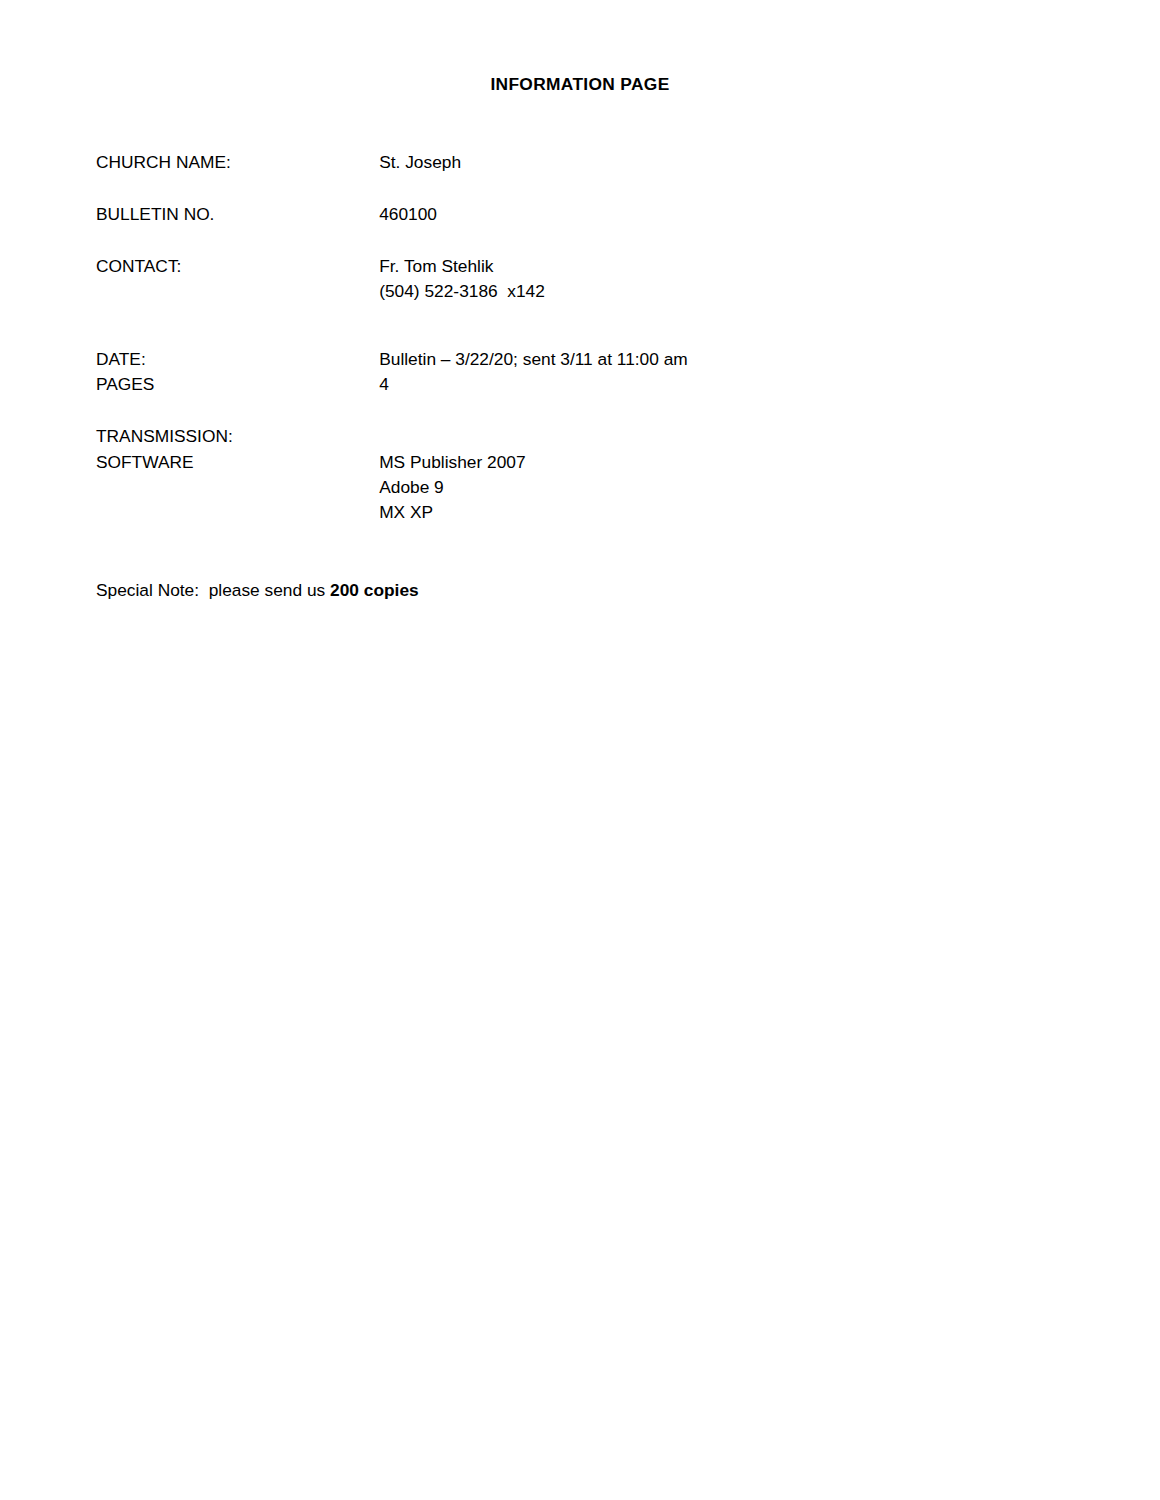INFORMATION PAGE
| CHURCH NAME: | St. Joseph |
| BULLETIN NO. | 460100 |
| CONTACT: | Fr. Tom Stehlik (504) 522-3186 x142 |
| DATE: | Bulletin – 3/22/20; sent 3/11 at 11:00 am |
| PAGES | 4 |
| TRANSMISSION: | |
| SOFTWARE | MS Publisher 2007 Adobe 9 MX XP |
Special Note: please send us 200 copies